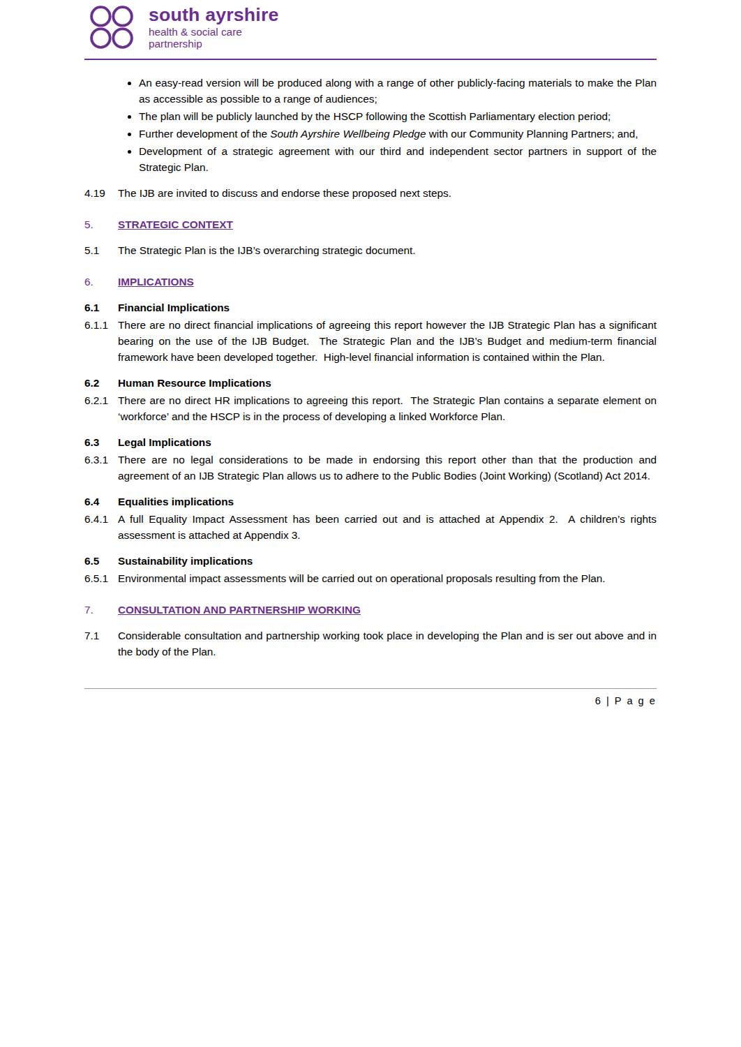south ayrshire
health & social care
partnership
An easy-read version will be produced along with a range of other publicly-facing materials to make the Plan as accessible as possible to a range of audiences;
The plan will be publicly launched by the HSCP following the Scottish Parliamentary election period;
Further development of the South Ayrshire Wellbeing Pledge with our Community Planning Partners; and,
Development of a strategic agreement with our third and independent sector partners in support of the Strategic Plan.
4.19 The IJB are invited to discuss and endorse these proposed next steps.
5. STRATEGIC CONTEXT
5.1 The Strategic Plan is the IJB’s overarching strategic document.
6. IMPLICATIONS
6.1 Financial Implications
6.1.1 There are no direct financial implications of agreeing this report however the IJB Strategic Plan has a significant bearing on the use of the IJB Budget. The Strategic Plan and the IJB’s Budget and medium-term financial framework have been developed together. High-level financial information is contained within the Plan.
6.2 Human Resource Implications
6.2.1 There are no direct HR implications to agreeing this report. The Strategic Plan contains a separate element on ‘workforce’ and the HSCP is in the process of developing a linked Workforce Plan.
6.3 Legal Implications
6.3.1 There are no legal considerations to be made in endorsing this report other than that the production and agreement of an IJB Strategic Plan allows us to adhere to the Public Bodies (Joint Working) (Scotland) Act 2014.
6.4 Equalities implications
6.4.1 A full Equality Impact Assessment has been carried out and is attached at Appendix 2. A children’s rights assessment is attached at Appendix 3.
6.5 Sustainability implications
6.5.1 Environmental impact assessments will be carried out on operational proposals resulting from the Plan.
7. CONSULTATION AND PARTNERSHIP WORKING
7.1 Considerable consultation and partnership working took place in developing the Plan and is ser out above and in the body of the Plan.
6 | P a g e